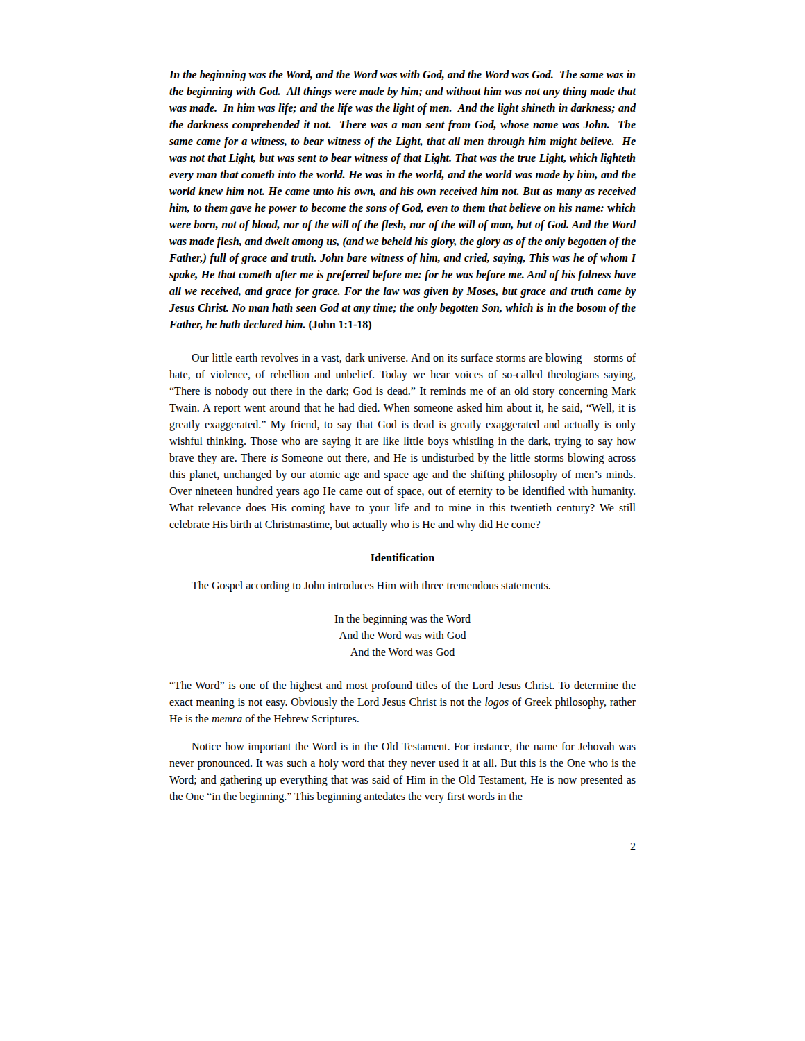In the beginning was the Word, and the Word was with God, and the Word was God. The same was in the beginning with God. All things were made by him; and without him was not any thing made that was made. In him was life; and the life was the light of men. And the light shineth in darkness; and the darkness comprehended it not. There was a man sent from God, whose name was John. The same came for a witness, to bear witness of the Light, that all men through him might believe. He was not that Light, but was sent to bear witness of that Light. That was the true Light, which lighteth every man that cometh into the world. He was in the world, and the world was made by him, and the world knew him not. He came unto his own, and his own received him not. But as many as received him, to them gave he power to become the sons of God, even to them that believe on his name: which were born, not of blood, nor of the will of the flesh, nor of the will of man, but of God. And the Word was made flesh, and dwelt among us, (and we beheld his glory, the glory as of the only begotten of the Father,) full of grace and truth. John bare witness of him, and cried, saying, This was he of whom I spake, He that cometh after me is preferred before me: for he was before me. And of his fulness have all we received, and grace for grace. For the law was given by Moses, but grace and truth came by Jesus Christ. No man hath seen God at any time; the only begotten Son, which is in the bosom of the Father, he hath declared him. (John 1:1-18)
Our little earth revolves in a vast, dark universe. And on its surface storms are blowing – storms of hate, of violence, of rebellion and unbelief. Today we hear voices of so-called theologians saying, “There is nobody out there in the dark; God is dead.” It reminds me of an old story concerning Mark Twain. A report went around that he had died. When someone asked him about it, he said, “Well, it is greatly exaggerated.” My friend, to say that God is dead is greatly exaggerated and actually is only wishful thinking. Those who are saying it are like little boys whistling in the dark, trying to say how brave they are. There is Someone out there, and He is undisturbed by the little storms blowing across this planet, unchanged by our atomic age and space age and the shifting philosophy of men’s minds. Over nineteen hundred years ago He came out of space, out of eternity to be identified with humanity. What relevance does His coming have to your life and to mine in this twentieth century? We still celebrate His birth at Christmastime, but actually who is He and why did He come?
Identification
The Gospel according to John introduces Him with three tremendous statements.
In the beginning was the Word
And the Word was with God
And the Word was God
“The Word” is one of the highest and most profound titles of the Lord Jesus Christ. To determine the exact meaning is not easy. Obviously the Lord Jesus Christ is not the logos of Greek philosophy, rather He is the memra of the Hebrew Scriptures.
Notice how important the Word is in the Old Testament. For instance, the name for Jehovah was never pronounced. It was such a holy word that they never used it at all. But this is the One who is the Word; and gathering up everything that was said of Him in the Old Testament, He is now presented as the One “in the beginning.” This beginning antedates the very first words in the
2